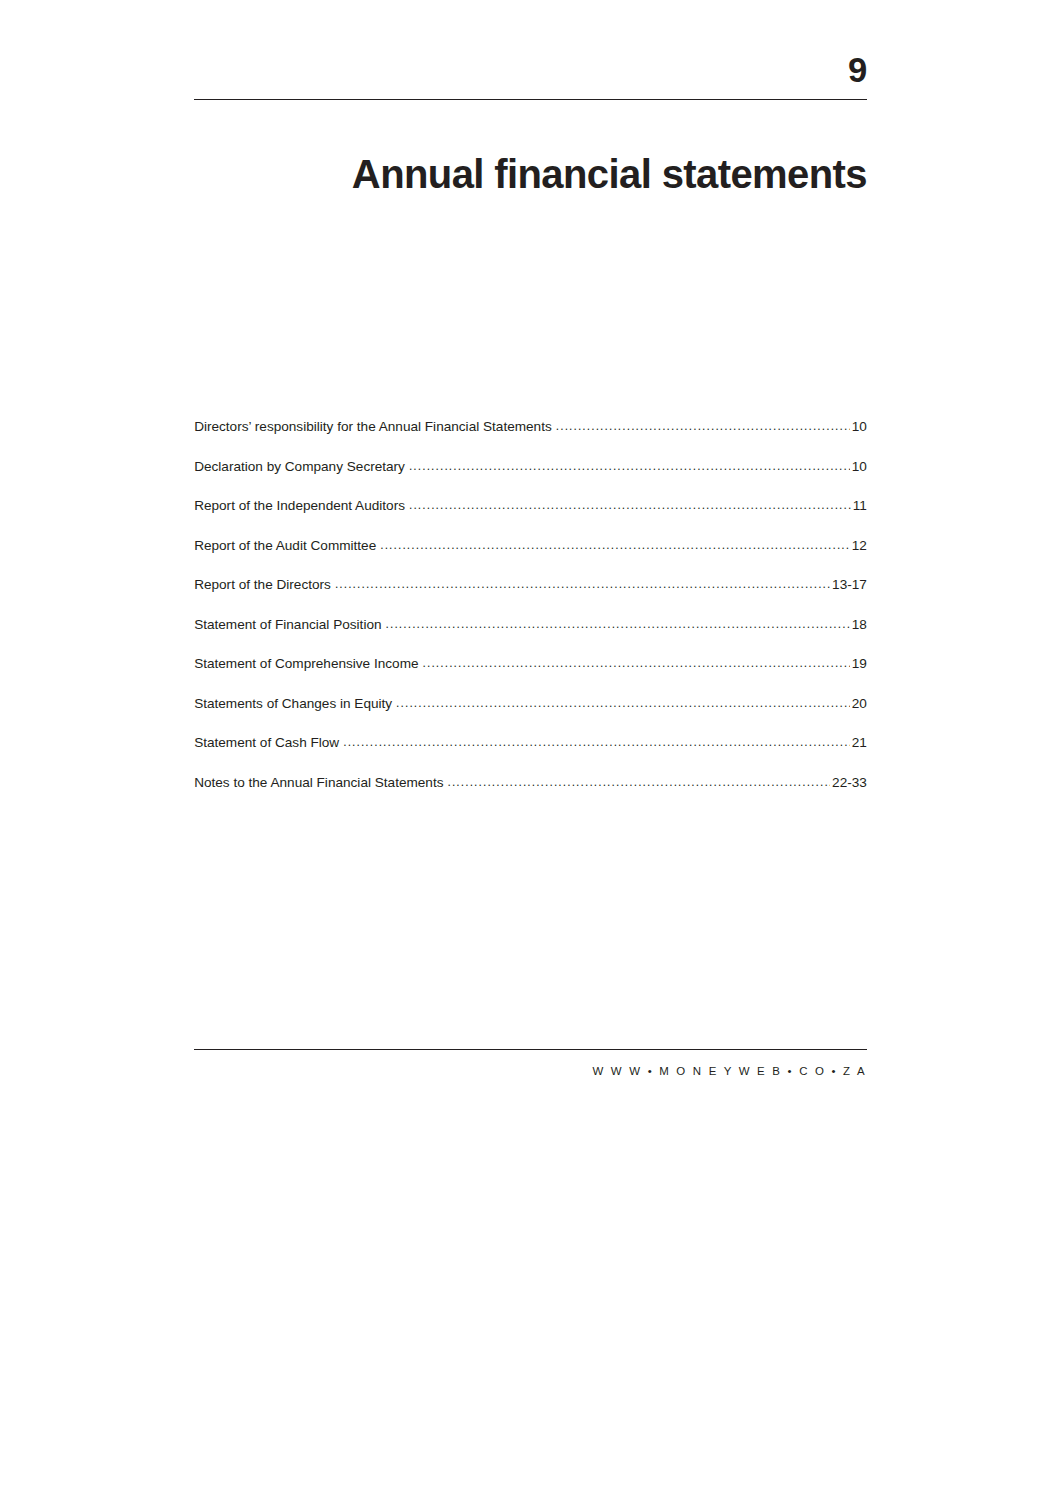9
Annual financial statements
Directors’ responsibility for the Annual Financial Statements ................................................................................................................................................................................................................................................................................................................. 10
Declaration by Company Secretary ................................................................................................................................................................................................................................................................................................................. 10
Report of the Independent Auditors ................................................................................................................................................................................................................................................................................................................. 11
Report of the Audit Committee ................................................................................................................................................................................................................................................................................................................. 12
Report of the Directors ................................................................................................................................................................................................................................................................................................................. 13-17
Statement of Financial Position ................................................................................................................................................................................................................................................................................................................. 18
Statement of Comprehensive Income ................................................................................................................................................................................................................................................................................................................. 19
Statements of Changes in Equity ................................................................................................................................................................................................................................................................................................................. 20
Statement of Cash Flow ................................................................................................................................................................................................................................................................................................................. 21
Notes to the Annual Financial Statements ................................................................................................................................................................................................................................................................................................................. 22-33
W W W • M O N E Y W E B • C O • Z A